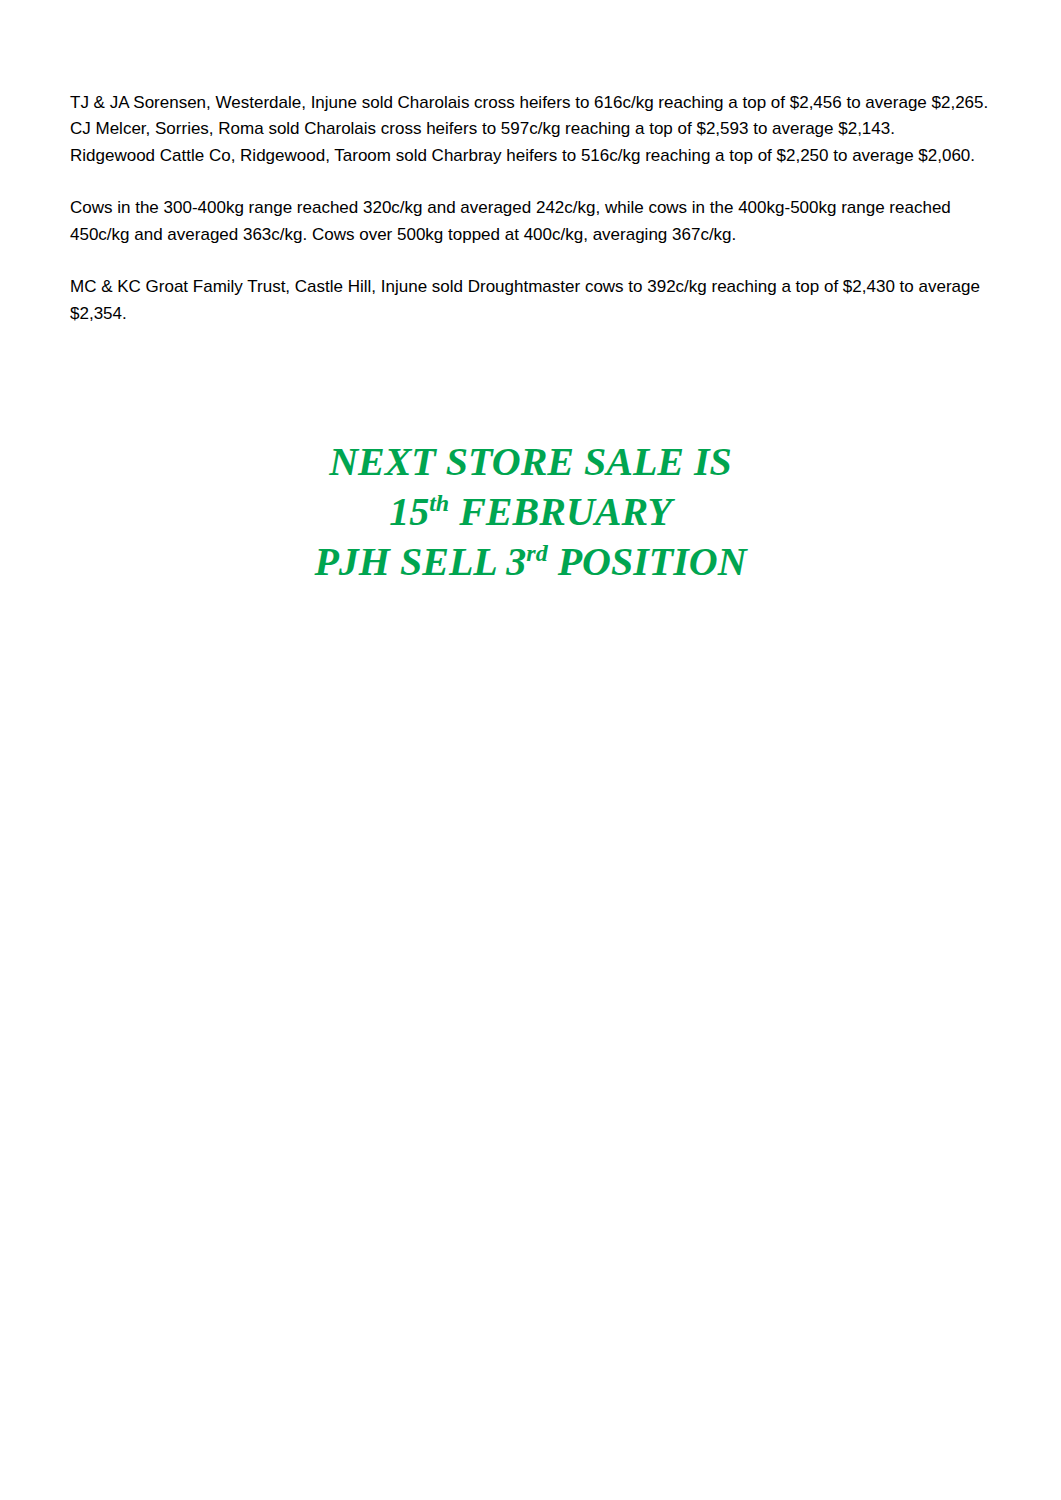TJ & JA Sorensen, Westerdale, Injune sold Charolais cross heifers to 616c/kg reaching a top of $2,456 to average $2,265.
CJ Melcer, Sorries, Roma sold Charolais cross heifers to 597c/kg reaching a top of $2,593 to average $2,143.
Ridgewood Cattle Co, Ridgewood, Taroom sold Charbray heifers to 516c/kg reaching a top of $2,250 to average $2,060.
Cows in the 300-400kg range reached 320c/kg and averaged 242c/kg, while cows in the 400kg-500kg range reached 450c/kg and averaged 363c/kg. Cows over 500kg topped at 400c/kg, averaging 367c/kg.
MC & KC Groat Family Trust, Castle Hill, Injune sold Droughtmaster cows to 392c/kg reaching a top of $2,430 to average $2,354.
NEXT STORE SALE IS
15th FEBRUARY
PJH SELL 3rd POSITION